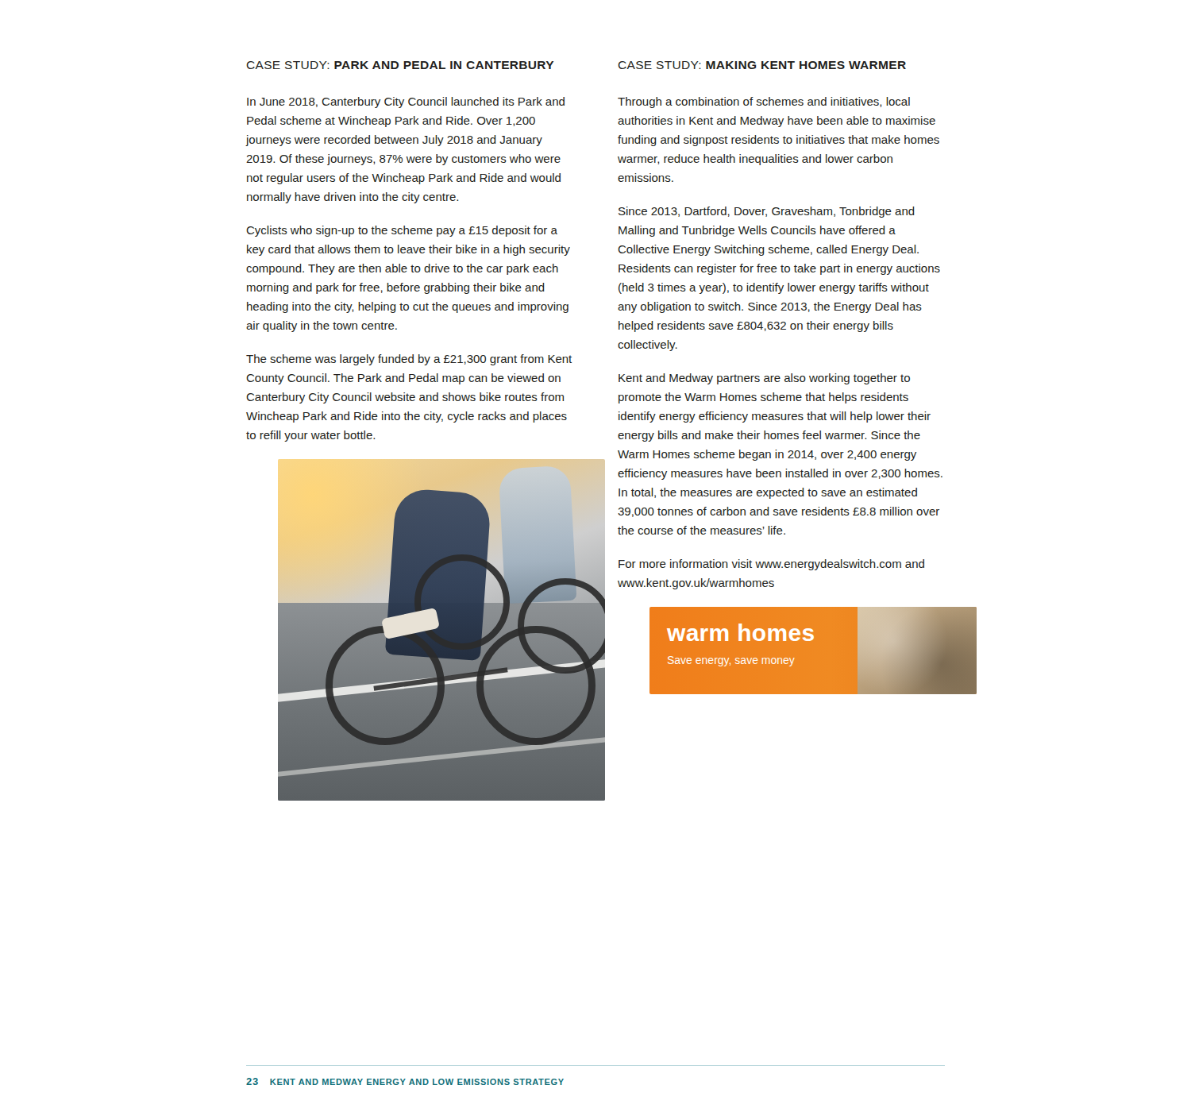Case study: Park and Pedal in Canterbury
In June 2018, Canterbury City Council launched its Park and Pedal scheme at Wincheap Park and Ride. Over 1,200 journeys were recorded between July 2018 and January 2019. Of these journeys, 87% were by customers who were not regular users of the Wincheap Park and Ride and would normally have driven into the city centre.
Cyclists who sign-up to the scheme pay a £15 deposit for a key card that allows them to leave their bike in a high security compound. They are then able to drive to the car park each morning and park for free, before grabbing their bike and heading into the city, helping to cut the queues and improving air quality in the town centre.
The scheme was largely funded by a £21,300 grant from Kent County Council. The Park and Pedal map can be viewed on Canterbury City Council website and shows bike routes from Wincheap Park and Ride into the city, cycle racks and places to refill your water bottle.
Case study: Making Kent homes warmer
Through a combination of schemes and initiatives, local authorities in Kent and Medway have been able to maximise funding and signpost residents to initiatives that make homes warmer, reduce health inequalities and lower carbon emissions.
Since 2013, Dartford, Dover, Gravesham, Tonbridge and Malling and Tunbridge Wells Councils have offered a Collective Energy Switching scheme, called Energy Deal. Residents can register for free to take part in energy auctions (held 3 times a year), to identify lower energy tariffs without any obligation to switch. Since 2013, the Energy Deal has helped residents save £804,632 on their energy bills collectively.
Kent and Medway partners are also working together to promote the Warm Homes scheme that helps residents identify energy efficiency measures that will help lower their energy bills and make their homes feel warmer. Since the Warm Homes scheme began in 2014, over 2,400 energy efficiency measures have been installed in over 2,300 homes. In total, the measures are expected to save an estimated 39,000 tonnes of carbon and save residents £8.8 million over the course of the measures’ life.
For more information visit www.energydealswitch.com and www.kent.gov.uk/warmhomes
warm homes
Save energy, save money
23 Kent and Medway Energy and Low Emissions Strategy